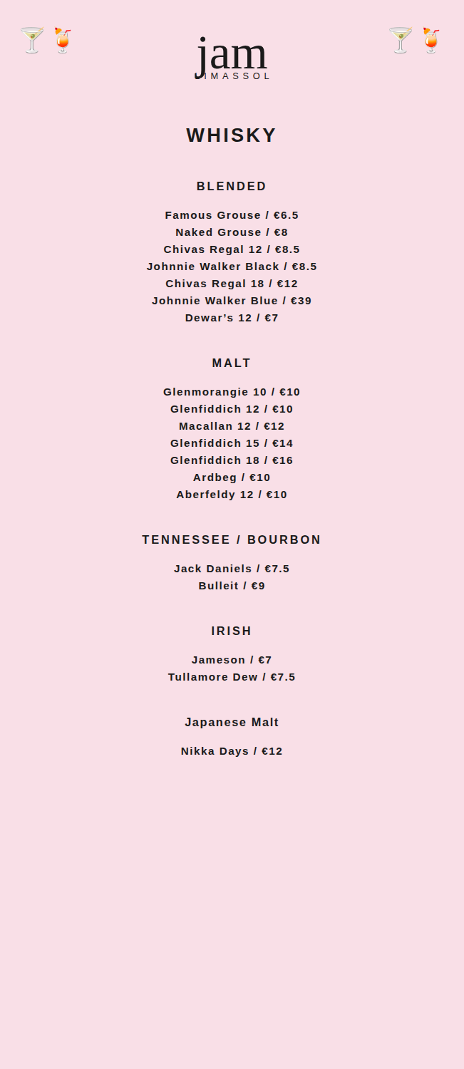🍸🍹
jam LIMASSOL
🍸🍹
WHISKY
BLENDED
Famous Grouse / €6.5
Naked Grouse / €8
Chivas Regal 12 / €8.5
Johnnie Walker Black / €8.5
Chivas Regal 18 / €12
Johnnie Walker Blue / €39
Dewar’s 12 / €7
MALT
Glenmorangie 10 / €10
Glenfiddich 12 / €10
Macallan 12 / €12
Glenfiddich 15 / €14
Glenfiddich 18 / €16
Ardbeg / €10
Aberfeldy 12 / €10
TENNESSEE / BOURBON
Jack Daniels / €7.5
Bulleit / €9
IRISH
Jameson / €7
Tullamore Dew / €7.5
Japanese Malt
Nikka Days / €12